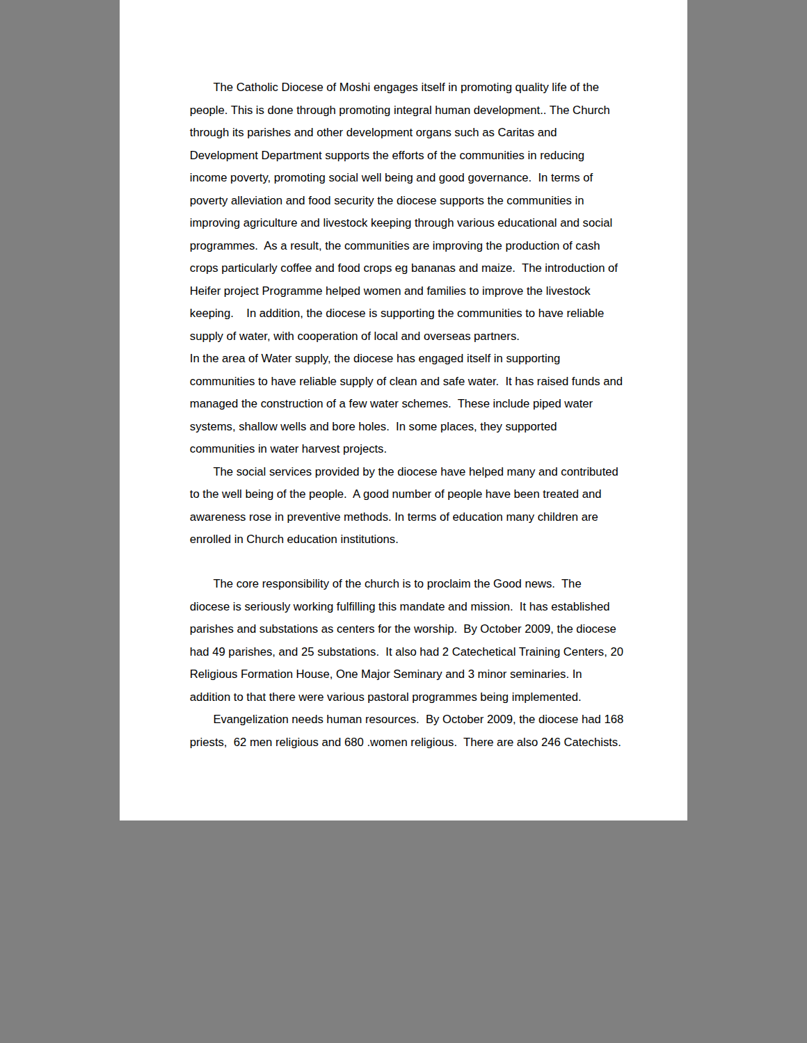The Catholic Diocese of Moshi engages itself in promoting quality life of the people. This is done through promoting integral human development.. The Church through its parishes and other development organs such as Caritas and Development Department supports the efforts of the communities in reducing income poverty, promoting social well being and good governance. In terms of poverty alleviation and food security the diocese supports the communities in improving agriculture and livestock keeping through various educational and social programmes. As a result, the communities are improving the production of cash crops particularly coffee and food crops eg bananas and maize. The introduction of Heifer project Programme helped women and families to improve the livestock keeping. In addition, the diocese is supporting the communities to have reliable supply of water, with cooperation of local and overseas partners.
In the area of Water supply, the diocese has engaged itself in supporting communities to have reliable supply of clean and safe water. It has raised funds and managed the construction of a few water schemes. These include piped water systems, shallow wells and bore holes. In some places, they supported communities in water harvest projects.
The social services provided by the diocese have helped many and contributed to the well being of the people. A good number of people have been treated and awareness rose in preventive methods. In terms of education many children are enrolled in Church education institutions.
The core responsibility of the church is to proclaim the Good news. The diocese is seriously working fulfilling this mandate and mission. It has established parishes and substations as centers for the worship. By October 2009, the diocese had 49 parishes, and 25 substations. It also had 2 Catechetical Training Centers, 20 Religious Formation House, One Major Seminary and 3 minor seminaries. In addition to that there were various pastoral programmes being implemented.
Evangelization needs human resources. By October 2009, the diocese had 168 priests, 62 men religious and 680 .women religious. There are also 246 Catechists.